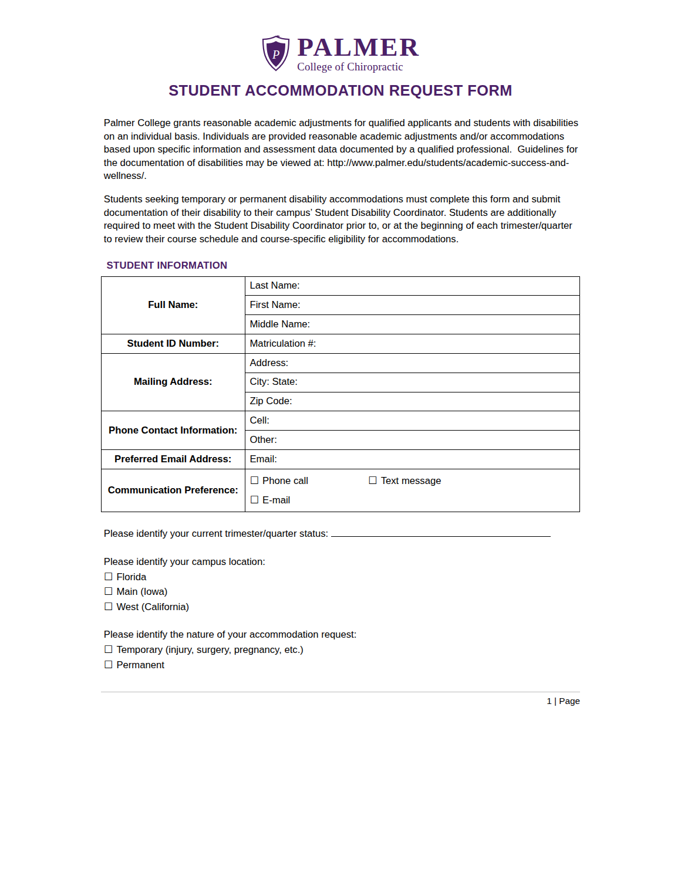P
PALMER
College of Chiropractic
STUDENT ACCOMMODATION REQUEST FORM
Palmer College grants reasonable academic adjustments for qualified applicants and students with disabilities on an individual basis. Individuals are provided reasonable academic adjustments and/or accommodations based upon specific information and assessment data documented by a qualified professional. Guidelines for the documentation of disabilities may be viewed at: http://www.palmer.edu/students/academic-success-and-wellness/.
Students seeking temporary or permanent disability accommodations must complete this form and submit documentation of their disability to their campus’ Student Disability Coordinator. Students are additionally required to meet with the Student Disability Coordinator prior to, or at the beginning of each trimester/quarter to review their course schedule and course-specific eligibility for accommodations.
STUDENT INFORMATION
| Full Name: | Last Name: |
| First Name: |
| Middle Name: |
| Student ID Number: | Matriculation #: |
| Mailing Address: | Address: |
| City: State: |
| Zip Code: |
| Phone Contact Information: | Cell: |
| Other: |
| Preferred Email Address: | Email: |
| Communication Preference: | ☐ Phone call ☐ Text message ☐ E-mail |
Please identify your current trimester/quarter status:
Please identify your campus location:
☐Florida
☐Main (Iowa)
☐West (California)
Please identify the nature of your accommodation request:
☐Temporary (injury, surgery, pregnancy, etc.)
☐Permanent
1 | Page